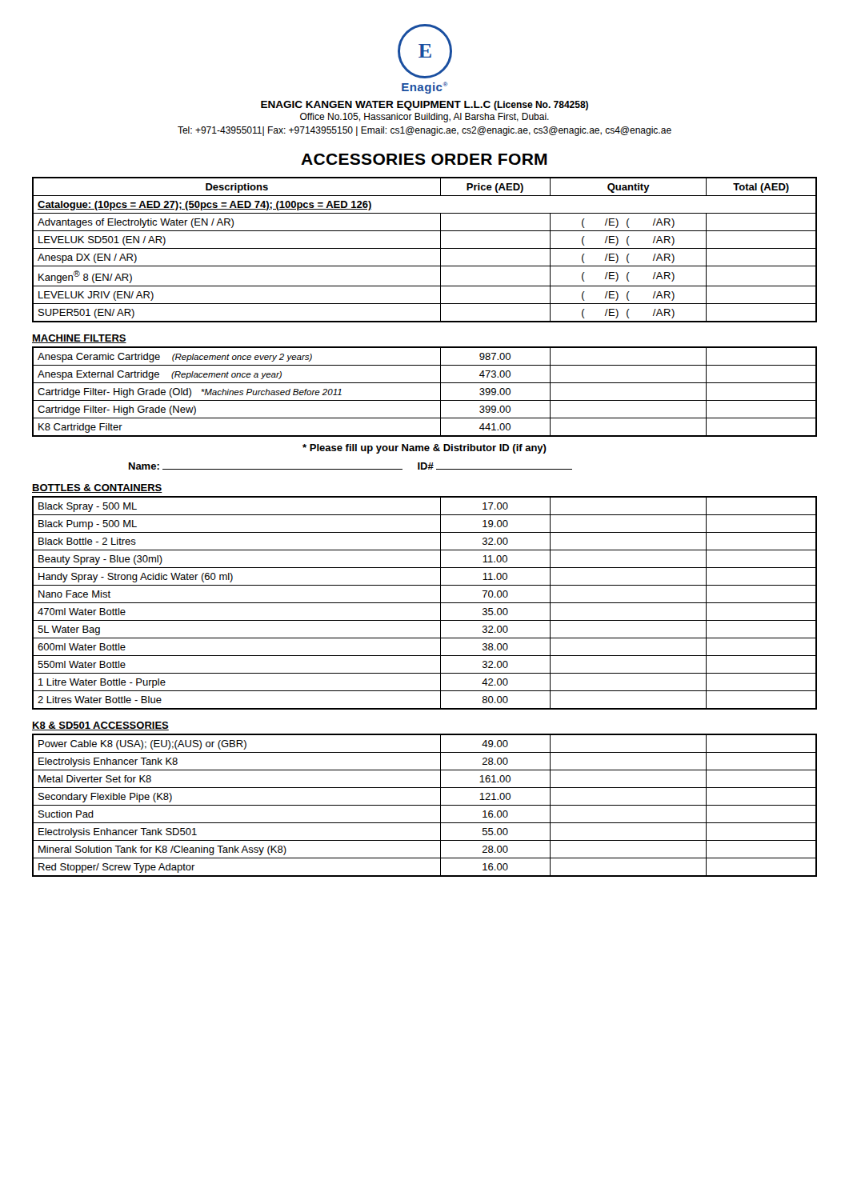E
Enagic®
ENAGIC KANGEN WATER EQUIPMENT L.L.C (License No. 784258)
Office No.105, Hassanicor Building, Al Barsha First, Dubai.
Tel: +971-43955011| Fax: +97143955150 | Email: cs1@enagic.ae, cs2@enagic.ae, cs3@enagic.ae, cs4@enagic.ae
ACCESSORIES ORDER FORM
| Descriptions | Price (AED) | Quantity | Total (AED) |
| --- | --- | --- | --- |
| Catalogue: (10pcs = AED 27); (50pcs = AED 74); (100pcs = AED 126) |
| Advantages of Electrolytic Water (EN / AR) | | ( /E) ( /AR) | |
| LEVELUK SD501 (EN / AR) | | ( /E) ( /AR) | |
| Anespa DX (EN / AR) | | ( /E) ( /AR) | |
| Kangen ® 8 (EN/ AR) | | ( /E) ( /AR) | |
| LEVELUK JRIV (EN/ AR) | | ( /E) ( /AR) | |
| SUPER501 (EN/ AR) | | ( /E) ( /AR) | |
MACHINE FILTERS
| Anespa Ceramic Cartridge (Replacement once every 2 years) | 987.00 | | |
| Anespa External Cartridge (Replacement once a year) | 473.00 | | |
| Cartridge Filter- High Grade (Old) *Machines Purchased Before 2011 | 399.00 | | |
| Cartridge Filter- High Grade (New) | 399.00 | | |
| K8 Cartridge Filter | 441.00 | | |
* Please fill up your Name & Distributor ID (if any)
Name: ID#
BOTTLES & CONTAINERS
| Black Spray - 500 ML | 17.00 | | |
| Black Pump - 500 ML | 19.00 | | |
| Black Bottle - 2 Litres | 32.00 | | |
| Beauty Spray - Blue (30ml) | 11.00 | | |
| Handy Spray - Strong Acidic Water (60 ml) | 11.00 | | |
| Nano Face Mist | 70.00 | | |
| 470ml Water Bottle | 35.00 | | |
| 5L Water Bag | 32.00 | | |
| 600ml Water Bottle | 38.00 | | |
| 550ml Water Bottle | 32.00 | | |
| 1 Litre Water Bottle - Purple | 42.00 | | |
| 2 Litres Water Bottle - Blue | 80.00 | | |
K8 & SD501 ACCESSORIES
| Power Cable K8 (USA); (EU);(AUS) or (GBR) | 49.00 | | |
| Electrolysis Enhancer Tank K8 | 28.00 | | |
| Metal Diverter Set for K8 | 161.00 | | |
| Secondary Flexible Pipe (K8) | 121.00 | | |
| Suction Pad | 16.00 | | |
| Electrolysis Enhancer Tank SD501 | 55.00 | | |
| Mineral Solution Tank for K8 /Cleaning Tank Assy (K8) | 28.00 | | |
| Red Stopper/ Screw Type Adaptor | 16.00 | | |